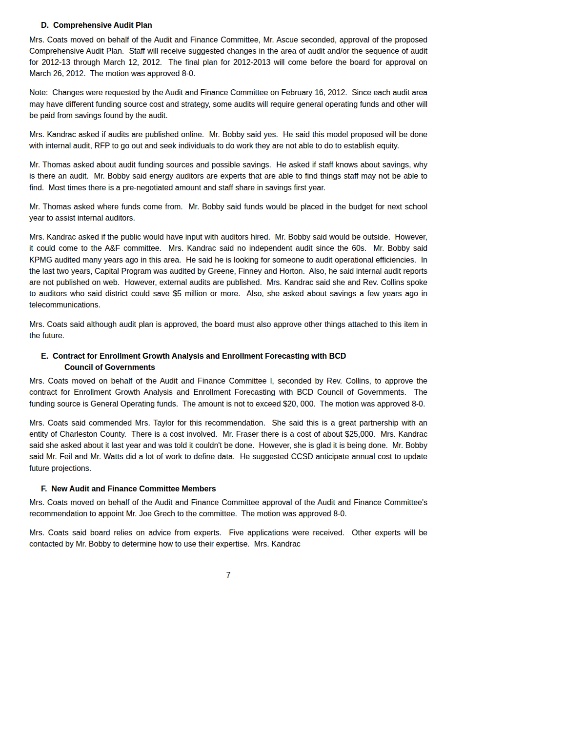D. Comprehensive Audit Plan
Mrs. Coats moved on behalf of the Audit and Finance Committee, Mr. Ascue seconded, approval of the proposed Comprehensive Audit Plan. Staff will receive suggested changes in the area of audit and/or the sequence of audit for 2012-13 through March 12, 2012. The final plan for 2012-2013 will come before the board for approval on March 26, 2012. The motion was approved 8-0.
Note: Changes were requested by the Audit and Finance Committee on February 16, 2012. Since each audit area may have different funding source cost and strategy, some audits will require general operating funds and other will be paid from savings found by the audit.
Mrs. Kandrac asked if audits are published online. Mr. Bobby said yes. He said this model proposed will be done with internal audit, RFP to go out and seek individuals to do work they are not able to do to establish equity.
Mr. Thomas asked about audit funding sources and possible savings. He asked if staff knows about savings, why is there an audit. Mr. Bobby said energy auditors are experts that are able to find things staff may not be able to find. Most times there is a pre-negotiated amount and staff share in savings first year.
Mr. Thomas asked where funds come from. Mr. Bobby said funds would be placed in the budget for next school year to assist internal auditors.
Mrs. Kandrac asked if the public would have input with auditors hired. Mr. Bobby said would be outside. However, it could come to the A&F committee. Mrs. Kandrac said no independent audit since the 60s. Mr. Bobby said KPMG audited many years ago in this area. He said he is looking for someone to audit operational efficiencies. In the last two years, Capital Program was audited by Greene, Finney and Horton. Also, he said internal audit reports are not published on web. However, external audits are published. Mrs. Kandrac said she and Rev. Collins spoke to auditors who said district could save $5 million or more. Also, she asked about savings a few years ago in telecommunications.
Mrs. Coats said although audit plan is approved, the board must also approve other things attached to this item in the future.
E. Contract for Enrollment Growth Analysis and Enrollment Forecasting with BCDCouncil of Governments
Mrs. Coats moved on behalf of the Audit and Finance Committee l, seconded by Rev. Collins, to approve the contract for Enrollment Growth Analysis and Enrollment Forecasting with BCD Council of Governments. The funding source is General Operating funds. The amount is not to exceed $20, 000. The motion was approved 8-0.
Mrs. Coats said commended Mrs. Taylor for this recommendation. She said this is a great partnership with an entity of Charleston County. There is a cost involved. Mr. Fraser there is a cost of about $25,000. Mrs. Kandrac said she asked about it last year and was told it couldn't be done. However, she is glad it is being done. Mr. Bobby said Mr. Feil and Mr. Watts did a lot of work to define data. He suggested CCSD anticipate annual cost to update future projections.
F. New Audit and Finance Committee Members
Mrs. Coats moved on behalf of the Audit and Finance Committee approval of the Audit and Finance Committee's recommendation to appoint Mr. Joe Grech to the committee. The motion was approved 8-0.
Mrs. Coats said board relies on advice from experts. Five applications were received. Other experts will be contacted by Mr. Bobby to determine how to use their expertise. Mrs. Kandrac
7